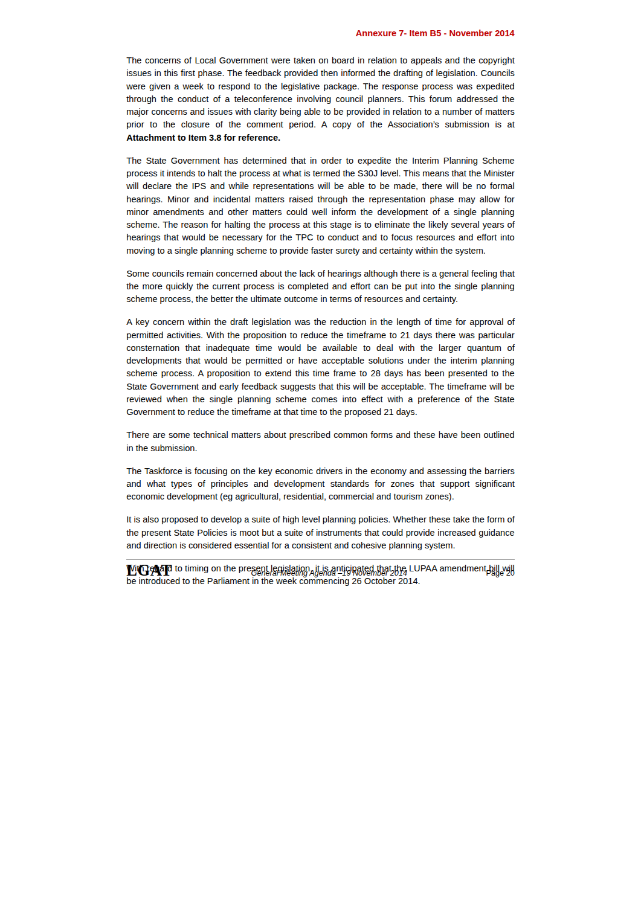Annexure 7- Item B5 - November 2014
The concerns of Local Government were taken on board in relation to appeals and the copyright issues in this first phase. The feedback provided then informed the drafting of legislation. Councils were given a week to respond to the legislative package. The response process was expedited through the conduct of a teleconference involving council planners. This forum addressed the major concerns and issues with clarity being able to be provided in relation to a number of matters prior to the closure of the comment period. A copy of the Association’s submission is at Attachment to Item 3.8 for reference.
The State Government has determined that in order to expedite the Interim Planning Scheme process it intends to halt the process at what is termed the S30J level. This means that the Minister will declare the IPS and while representations will be able to be made, there will be no formal hearings. Minor and incidental matters raised through the representation phase may allow for minor amendments and other matters could well inform the development of a single planning scheme. The reason for halting the process at this stage is to eliminate the likely several years of hearings that would be necessary for the TPC to conduct and to focus resources and effort into moving to a single planning scheme to provide faster surety and certainty within the system.
Some councils remain concerned about the lack of hearings although there is a general feeling that the more quickly the current process is completed and effort can be put into the single planning scheme process, the better the ultimate outcome in terms of resources and certainty.
A key concern within the draft legislation was the reduction in the length of time for approval of permitted activities. With the proposition to reduce the timeframe to 21 days there was particular consternation that inadequate time would be available to deal with the larger quantum of developments that would be permitted or have acceptable solutions under the interim planning scheme process. A proposition to extend this time frame to 28 days has been presented to the State Government and early feedback suggests that this will be acceptable. The timeframe will be reviewed when the single planning scheme comes into effect with a preference of the State Government to reduce the timeframe at that time to the proposed 21 days.
There are some technical matters about prescribed common forms and these have been outlined in the submission.
The Taskforce is focusing on the key economic drivers in the economy and assessing the barriers and what types of principles and development standards for zones that support significant economic development (eg agricultural, residential, commercial and tourism zones).
It is also proposed to develop a suite of high level planning policies. Whether these take the form of the present State Policies is moot but a suite of instruments that could provide increased guidance and direction is considered essential for a consistent and cohesive planning system.
With regard to timing on the present legislation, it is anticipated that the LUPAA amendment bill will be introduced to the Parliament in the week commencing 26 October 2014.
LGAT
General Meeting Agenda –19 November 2014
Page 20